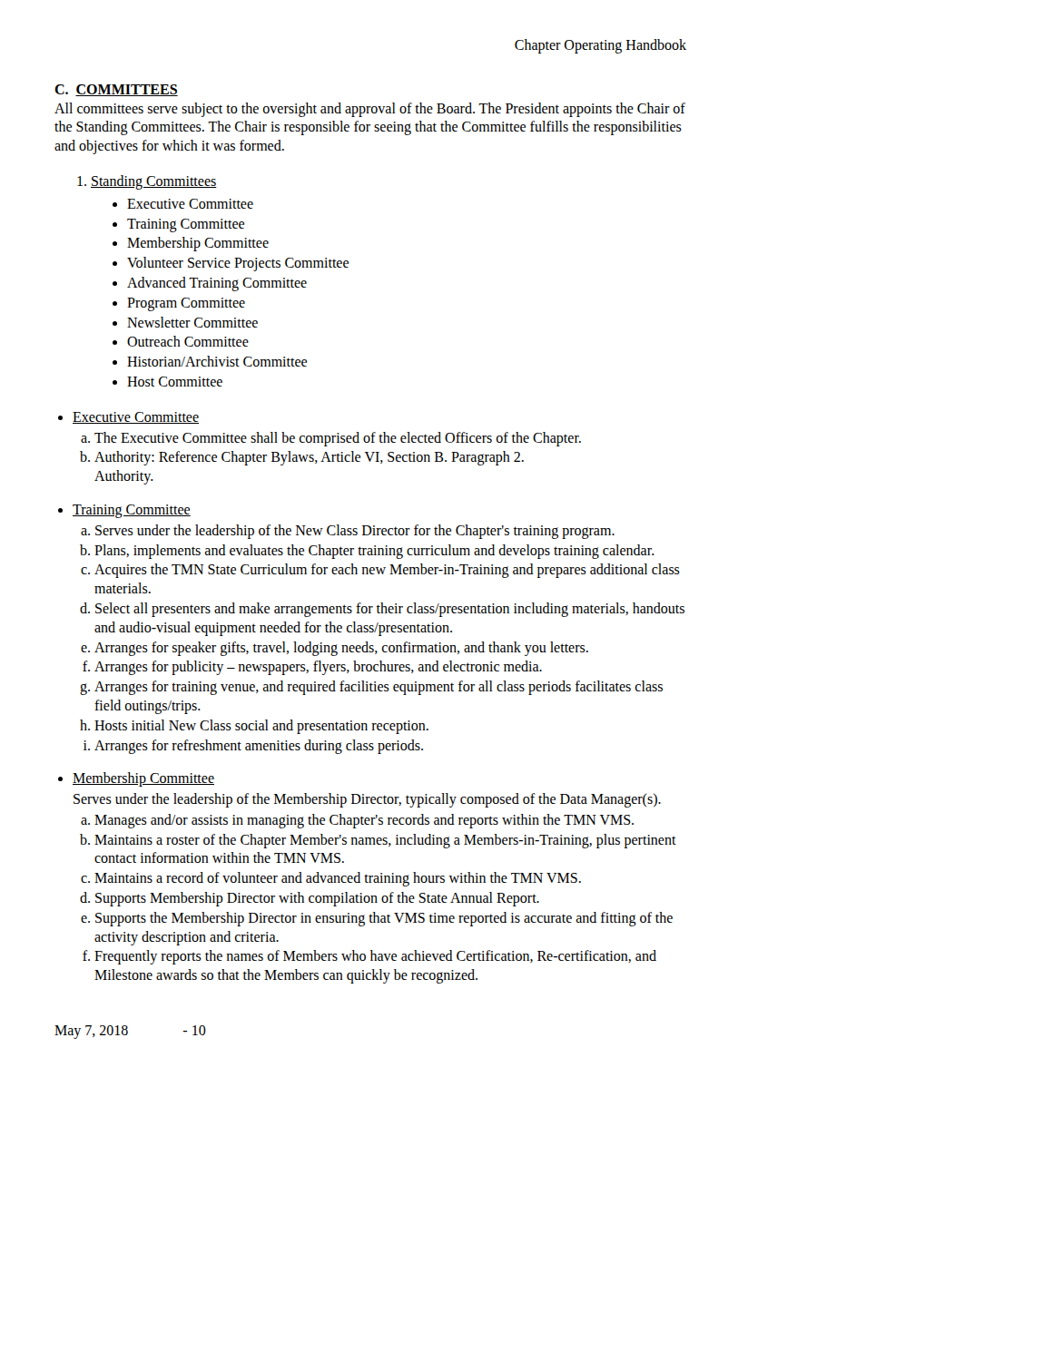Chapter Operating Handbook
C. COMMITTEES
All committees serve subject to the oversight and approval of the Board. The President appoints the Chair of the Standing Committees. The Chair is responsible for seeing that the Committee fulfills the responsibilities and objectives for which it was formed.
Standing Committees
Executive Committee
Training Committee
Membership Committee
Volunteer Service Projects Committee
Advanced Training Committee
Program Committee
Newsletter Committee
Outreach Committee
Historian/Archivist Committee
Host Committee
Executive Committee
The Executive Committee shall be comprised of the elected Officers of the Chapter.
Authority: Reference Chapter Bylaws, Article VI, Section B. Paragraph 2.
Authority.
Training Committee
Serves under the leadership of the New Class Director for the Chapter's training program.
Plans, implements and evaluates the Chapter training curriculum and develops training calendar.
Acquires the TMN State Curriculum for each new Member-in-Training and prepares additional class materials.
Select all presenters and make arrangements for their class/presentation including materials, handouts and audio-visual equipment needed for the class/presentation.
Arranges for speaker gifts, travel, lodging needs, confirmation, and thank you letters.
Arranges for publicity – newspapers, flyers, brochures, and electronic media.
Arranges for training venue, and required facilities equipment for all class periods facilitates class field outings/trips.
Hosts initial New Class social and presentation reception.
Arranges for refreshment amenities during class periods.
Membership Committee
Serves under the leadership of the Membership Director, typically composed of the Data Manager(s).
Manages and/or assists in managing the Chapter's records and reports within the TMN VMS.
Maintains a roster of the Chapter Member's names, including a Members-in-Training, plus pertinent contact information within the TMN VMS.
Maintains a record of volunteer and advanced training hours within the TMN VMS.
Supports Membership Director with compilation of the State Annual Report.
Supports the Membership Director in ensuring that VMS time reported is accurate and fitting of the activity description and criteria.
Frequently reports the names of Members who have achieved Certification, Re-certification, and Milestone awards so that the Members can quickly be recognized.
May 7, 2018 - 10